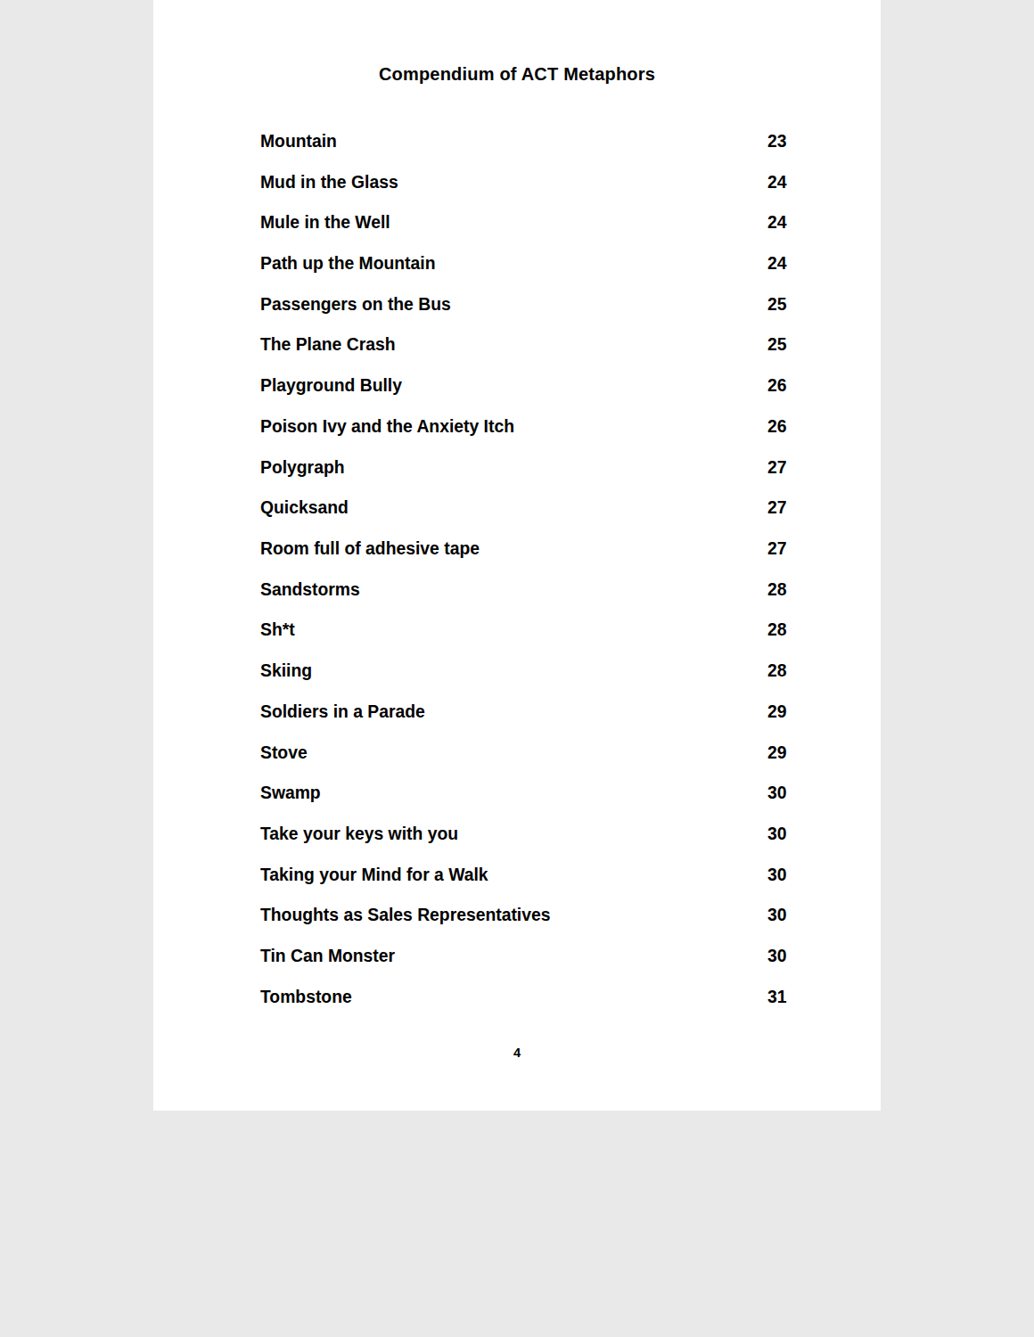Compendium of ACT Metaphors
Mountain 23
Mud in the Glass 24
Mule in the Well 24
Path up the Mountain 24
Passengers on the Bus 25
The Plane Crash 25
Playground Bully 26
Poison Ivy and the Anxiety Itch 26
Polygraph 27
Quicksand 27
Room full of adhesive tape 27
Sandstorms 28
Sh*t 28
Skiing 28
Soldiers in a Parade 29
Stove 29
Swamp 30
Take your keys with you 30
Taking your Mind for a Walk 30
Thoughts as Sales Representatives 30
Tin Can Monster 30
Tombstone 31
4